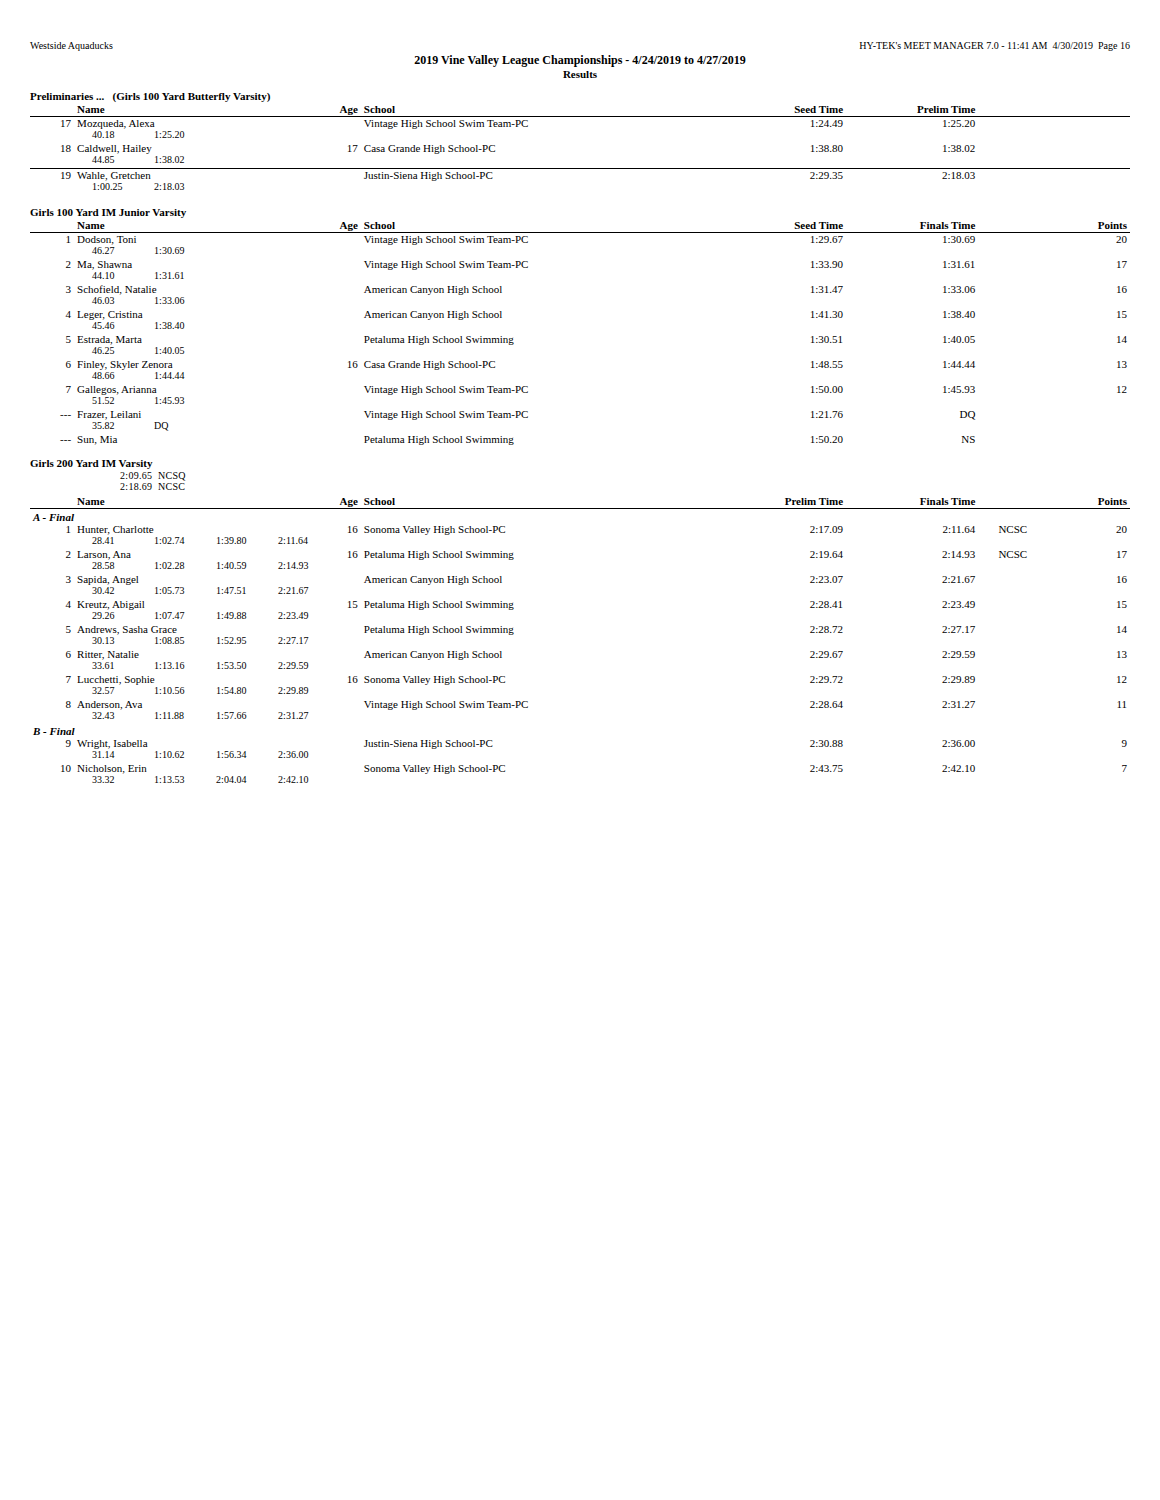Westside Aquaducks
HY-TEK's MEET MANAGER 7.0 - 11:41 AM 4/30/2019 Page 16
2019 Vine Valley League Championships - 4/24/2019 to 4/27/2019
Results
Preliminaries ... (Girls 100 Yard Butterfly Varsity)
| | Name | Age | School | Seed Time | Prelim Time | | |
| --- | --- | --- | --- | --- | --- | --- | --- |
| 17 | Mozqueda, Alexa | | Vintage High School Swim Team-PC | 1:24.49 | 1:25.20 | | |
| | 40.18 1:25.20 | |
| 18 | Caldwell, Hailey | 17 | Casa Grande High School-PC | 1:38.80 | 1:38.02 | | |
| | 44.85 1:38.02 | |
| 19 | Wahle, Gretchen | | Justin-Siena High School-PC | 2:29.35 | 2:18.03 | | |
| | 1:00.25 2:18.03 | |
Girls 100 Yard IM Junior Varsity
| | Name | Age | School | Seed Time | Finals Time | | Points |
| --- | --- | --- | --- | --- | --- | --- | --- |
| 1 | Dodson, Toni | | Vintage High School Swim Team-PC | 1:29.67 | 1:30.69 | | 20 |
| | 46.27 1:30.69 | |
| 2 | Ma, Shawna | | Vintage High School Swim Team-PC | 1:33.90 | 1:31.61 | | 17 |
| | 44.10 1:31.61 | |
| 3 | Schofield, Natalie | | American Canyon High School | 1:31.47 | 1:33.06 | | 16 |
| | 46.03 1:33.06 | |
| 4 | Leger, Cristina | | American Canyon High School | 1:41.30 | 1:38.40 | | 15 |
| | 45.46 1:38.40 | |
| 5 | Estrada, Marta | | Petaluma High School Swimming | 1:30.51 | 1:40.05 | | 14 |
| | 46.25 1:40.05 | |
| 6 | Finley, Skyler Zenora | 16 | Casa Grande High School-PC | 1:48.55 | 1:44.44 | | 13 |
| | 48.66 1:44.44 | |
| 7 | Gallegos, Arianna | | Vintage High School Swim Team-PC | 1:50.00 | 1:45.93 | | 12 |
| | 51.52 1:45.93 | |
| --- | Frazer, Leilani | | Vintage High School Swim Team-PC | 1:21.76 | DQ | | |
| | 35.82 DQ | |
| --- | Sun, Mia | | Petaluma High School Swimming | 1:50.20 | NS | | |
Girls 200 Yard IM Varsity
2:09.65 NCSQ
2:18.69 NCSC
| | Name | Age | School | Prelim Time | Finals Time | | Points |
| --- | --- | --- | --- | --- | --- | --- | --- |
| A - Final |
| 1 | Hunter, Charlotte | 16 | Sonoma Valley High School-PC | 2:17.09 | 2:11.64 | NCSC | 20 |
| | 28.41 1:02.74 1:39.80 2:11.64 | |
| 2 | Larson, Ana | 16 | Petaluma High School Swimming | 2:19.64 | 2:14.93 | NCSC | 17 |
| | 28.58 1:02.28 1:40.59 2:14.93 | |
| 3 | Sapida, Angel | | American Canyon High School | 2:23.07 | 2:21.67 | | 16 |
| | 30.42 1:05.73 1:47.51 2:21.67 | |
| 4 | Kreutz, Abigail | 15 | Petaluma High School Swimming | 2:28.41 | 2:23.49 | | 15 |
| | 29.26 1:07.47 1:49.88 2:23.49 | |
| 5 | Andrews, Sasha Grace | | Petaluma High School Swimming | 2:28.72 | 2:27.17 | | 14 |
| | 30.13 1:08.85 1:52.95 2:27.17 | |
| 6 | Ritter, Natalie | | American Canyon High School | 2:29.67 | 2:29.59 | | 13 |
| | 33.61 1:13.16 1:53.50 2:29.59 | |
| 7 | Lucchetti, Sophie | 16 | Sonoma Valley High School-PC | 2:29.72 | 2:29.89 | | 12 |
| | 32.57 1:10.56 1:54.80 2:29.89 | |
| 8 | Anderson, Ava | | Vintage High School Swim Team-PC | 2:28.64 | 2:31.27 | | 11 |
| | 32.43 1:11.88 1:57.66 2:31.27 | |
| B - Final |
| 9 | Wright, Isabella | | Justin-Siena High School-PC | 2:30.88 | 2:36.00 | | 9 |
| | 31.14 1:10.62 1:56.34 2:36.00 | |
| 10 | Nicholson, Erin | | Sonoma Valley High School-PC | 2:43.75 | 2:42.10 | | 7 |
| | 33.32 1:13.53 2:04.04 2:42.10 | |